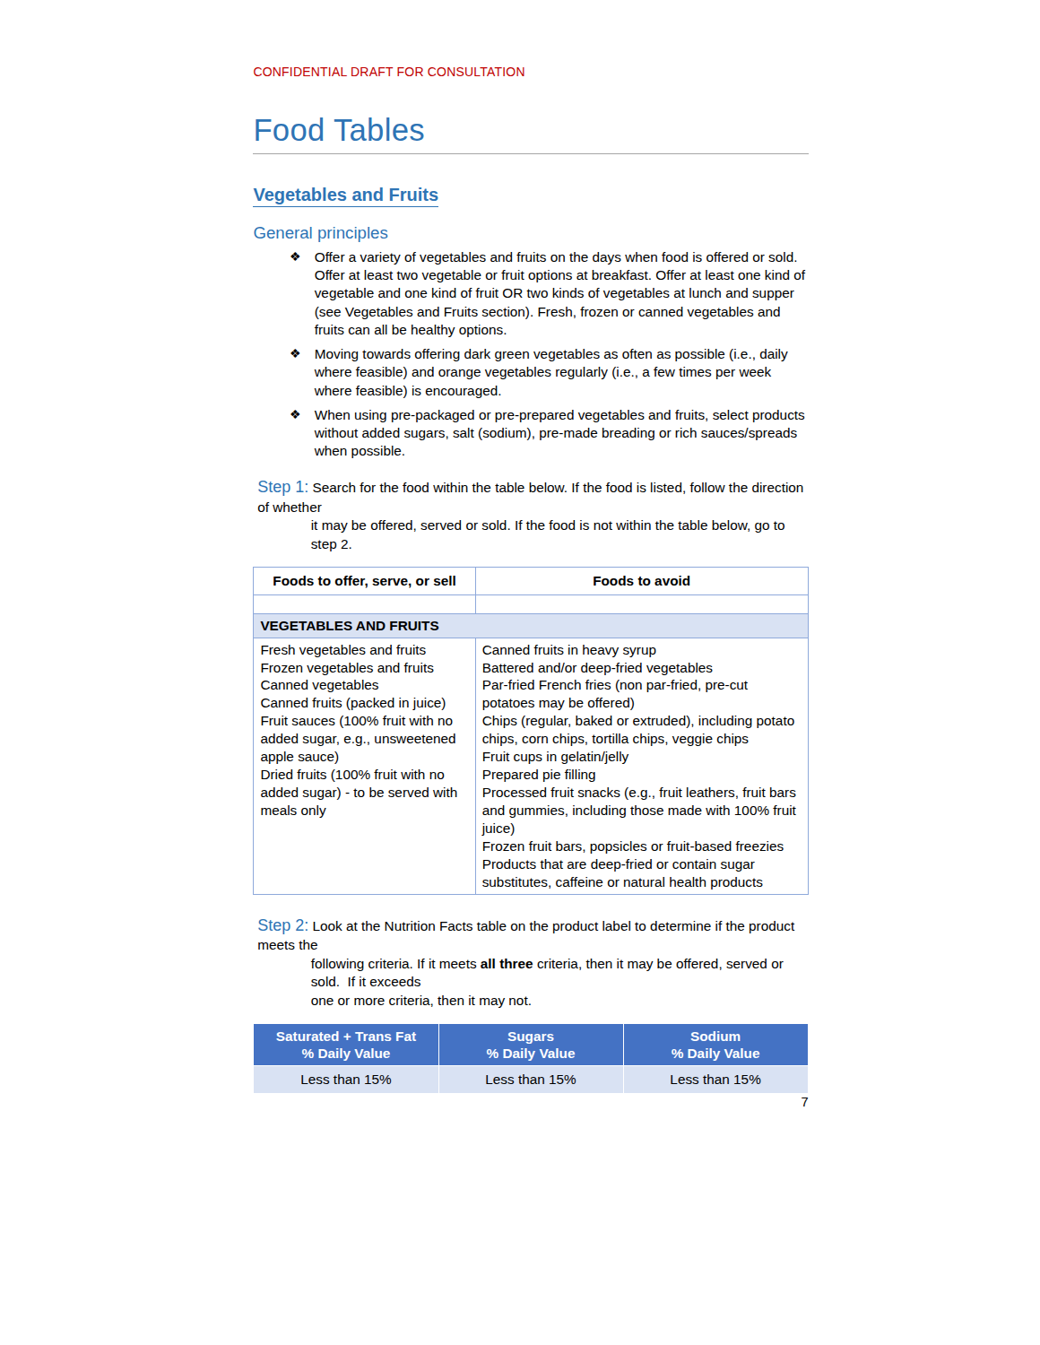CONFIDENTIAL DRAFT FOR CONSULTATION
Food Tables
Vegetables and Fruits
General principles
Offer a variety of vegetables and fruits on the days when food is offered or sold. Offer at least two vegetable or fruit options at breakfast. Offer at least one kind of vegetable and one kind of fruit OR two kinds of vegetables at lunch and supper (see Vegetables and Fruits section). Fresh, frozen or canned vegetables and fruits can all be healthy options.
Moving towards offering dark green vegetables as often as possible (i.e., daily where feasible) and orange vegetables regularly (i.e., a few times per week where feasible) is encouraged.
When using pre-packaged or pre-prepared vegetables and fruits, select products without added sugars, salt (sodium), pre-made breading or rich sauces/spreads when possible.
Step 1: Search for the food within the table below. If the food is listed, follow the direction of whether it may be offered, served or sold. If the food is not within the table below, go to step 2.
| Foods to offer, serve, or sell | Foods to avoid |
| --- | --- |
| VEGETABLES AND FRUITS |
| Fresh vegetables and fruits Frozen vegetables and fruits Canned vegetables Canned fruits (packed in juice) Fruit sauces (100% fruit with no added sugar, e.g., unsweetened apple sauce) Dried fruits (100% fruit with no added sugar) - to be served with meals only | Canned fruits in heavy syrup Battered and/or deep-fried vegetables Par-fried French fries (non par-fried, pre-cut potatoes may be offered) Chips (regular, baked or extruded), including potato chips, corn chips, tortilla chips, veggie chips Fruit cups in gelatin/jelly Prepared pie filling Processed fruit snacks (e.g., fruit leathers, fruit bars and gummies, including those made with 100% fruit juice) Frozen fruit bars, popsicles or fruit-based freezies Products that are deep-fried or contain sugar substitutes, caffeine or natural health products |
Step 2: Look at the Nutrition Facts table on the product label to determine if the product meets the following criteria. If it meets all three criteria, then it may be offered, served or sold. If it exceeds one or more criteria, then it may not.
| Saturated + Trans Fat % Daily Value | Sugars % Daily Value | Sodium % Daily Value |
| --- | --- | --- |
| Less than 15% | Less than 15% | Less than 15% |
7